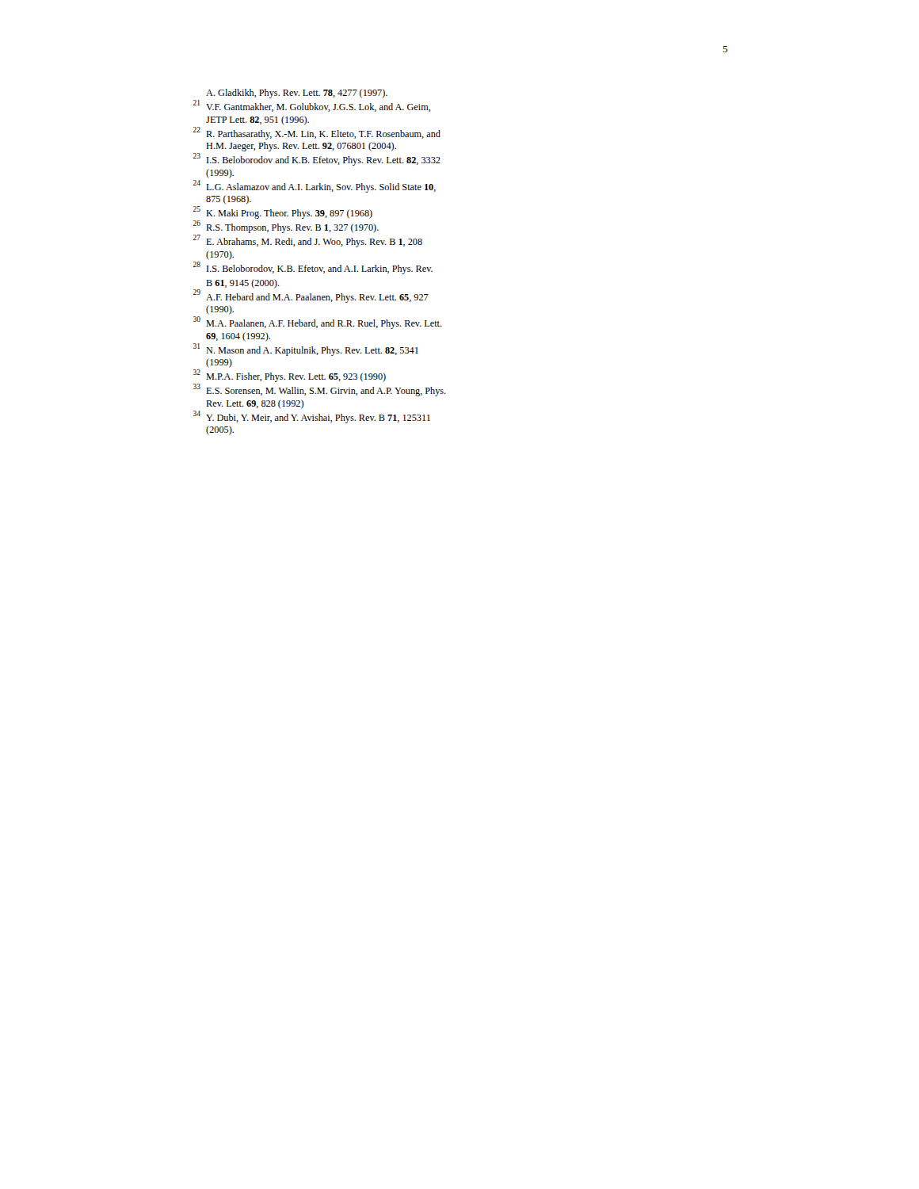5
A. Gladkikh, Phys. Rev. Lett. 78, 4277 (1997).
21 V.F. Gantmakher, M. Golubkov, J.G.S. Lok, and A. Geim, JETP Lett. 82, 951 (1996).
22 R. Parthasarathy, X.-M. Lin, K. Elteto, T.F. Rosenbaum, and H.M. Jaeger, Phys. Rev. Lett. 92, 076801 (2004).
23 I.S. Beloborodov and K.B. Efetov, Phys. Rev. Lett. 82, 3332 (1999).
24 L.G. Aslamazov and A.I. Larkin, Sov. Phys. Solid State 10, 875 (1968).
25 K. Maki Prog. Theor. Phys. 39, 897 (1968)
26 R.S. Thompson, Phys. Rev. B 1, 327 (1970).
27 E. Abrahams, M. Redi, and J. Woo, Phys. Rev. B 1, 208 (1970).
28 I.S. Beloborodov, K.B. Efetov, and A.I. Larkin, Phys. Rev.
B 61, 9145 (2000).
29 A.F. Hebard and M.A. Paalanen, Phys. Rev. Lett. 65, 927 (1990).
30 M.A. Paalanen, A.F. Hebard, and R.R. Ruel, Phys. Rev. Lett. 69, 1604 (1992).
31 N. Mason and A. Kapitulnik, Phys. Rev. Lett. 82, 5341 (1999)
32 M.P.A. Fisher, Phys. Rev. Lett. 65, 923 (1990)
33 E.S. Sorensen, M. Wallin, S.M. Girvin, and A.P. Young, Phys. Rev. Lett. 69, 828 (1992)
34 Y. Dubi, Y. Meir, and Y. Avishai, Phys. Rev. B 71, 125311 (2005).